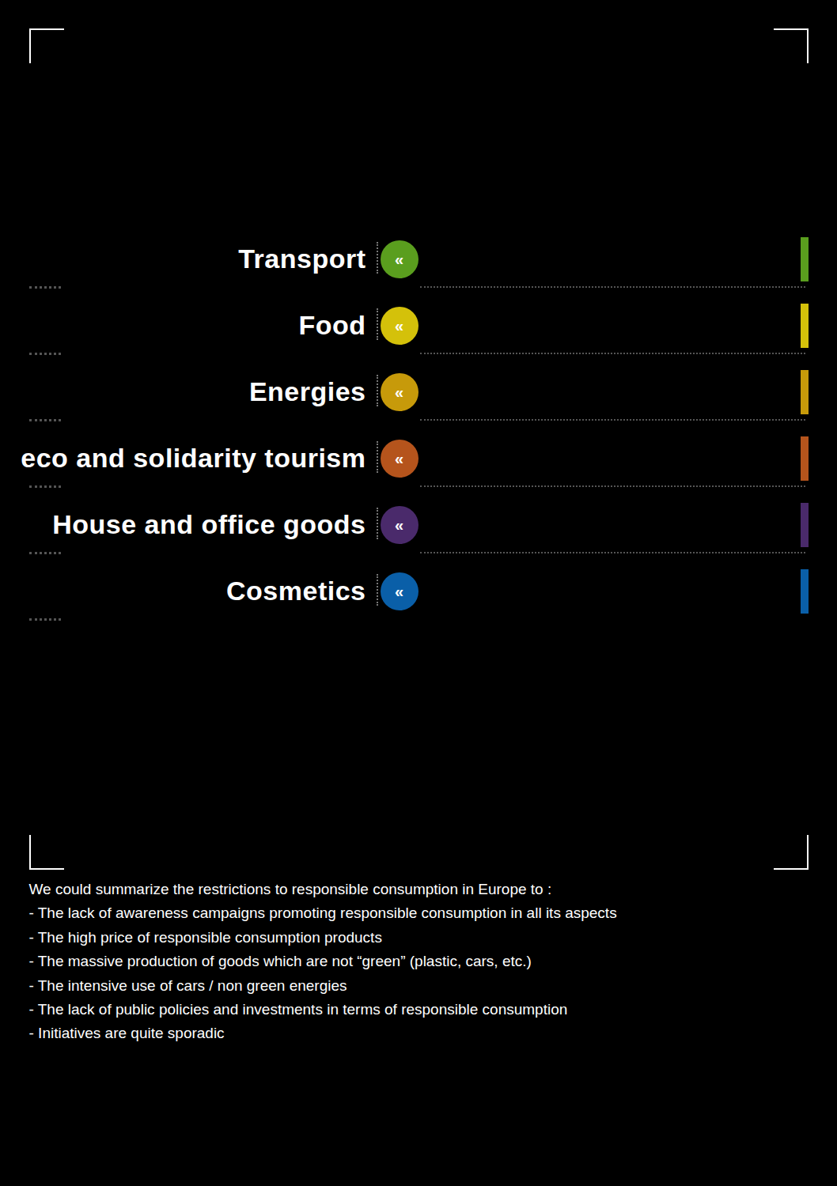Transport
«
Food
«
Energies
«
eco and solidarity tourism
«
House and office goods
«
Cosmetics
«
We could summarize the restrictions to responsible consumption in Europe to :
The lack of awareness campaigns promoting responsible consumption in all its aspects
The high price of responsible consumption products
The massive production of goods which are not “green” (plastic, cars, etc.)
The intensive use of cars / non green energies
The lack of public policies and investments in terms of responsible consumption
Initiatives are quite sporadic